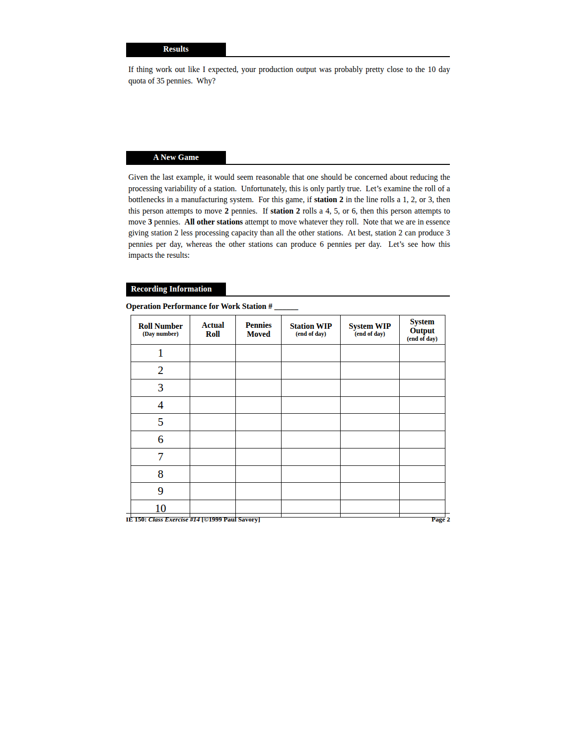Results
If thing work out like I expected, your production output was probably pretty close to the 10 day quota of 35 pennies. Why?
A New Game
Given the last example, it would seem reasonable that one should be concerned about reducing the processing variability of a station. Unfortunately, this is only partly true. Let’s examine the roll of a bottlenecks in a manufacturing system. For this game, if station 2 in the line rolls a 1, 2, or 3, then this person attempts to move 2 pennies. If station 2 rolls a 4, 5, or 6, then this person attempts to move 3 pennies. All other stations attempt to move whatever they roll. Note that we are in essence giving station 2 less processing capacity than all the other stations. At best, station 2 can produce 3 pennies per day, whereas the other stations can produce 6 pennies per day. Let’s see how this impacts the results:
Recording Information
Operation Performance for Work Station # ______
| Roll Number (Day number) | Actual Roll | Pennies Moved | Station WIP (end of day) | System WIP (end of day) | System Output (end of day) |
| --- | --- | --- | --- | --- | --- |
| 1 | | | | | |
| 2 | | | | | |
| 3 | | | | | |
| 4 | | | | | |
| 5 | | | | | |
| 6 | | | | | |
| 7 | | | | | |
| 8 | | | | | |
| 9 | | | | | |
| 10 | | | | | |
IE 150: Class Exercise #14 [©1999 Paul Savory]
Page 2